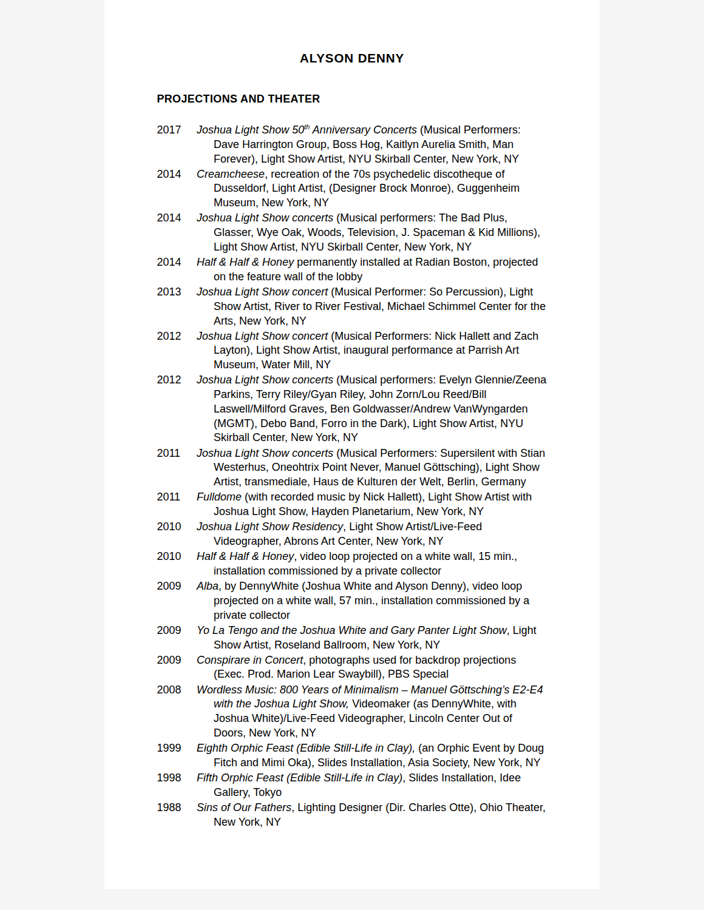ALYSON DENNY
PROJECTIONS AND THEATER
2017
Joshua Light Show 50th Anniversary Concerts (Musical Performers: Dave Harrington Group, Boss Hog, Kaitlyn Aurelia Smith, Man Forever), Light Show Artist, NYU Skirball Center, New York, NY
2014
Creamcheese, recreation of the 70s psychedelic discotheque of Dusseldorf, Light Artist, (Designer Brock Monroe), Guggenheim Museum, New York, NY
2014
Joshua Light Show concerts (Musical performers: The Bad Plus, Glasser, Wye Oak, Woods, Television, J. Spaceman & Kid Millions), Light Show Artist, NYU Skirball Center, New York, NY
2014
Half & Half & Honey permanently installed at Radian Boston, projected on the feature wall of the lobby
2013
Joshua Light Show concert (Musical Performer: So Percussion), Light Show Artist, River to River Festival, Michael Schimmel Center for the Arts, New York, NY
2012
Joshua Light Show concert (Musical Performers: Nick Hallett and Zach Layton), Light Show Artist, inaugural performance at Parrish Art Museum, Water Mill, NY
2012
Joshua Light Show concerts (Musical performers: Evelyn Glennie/Zeena Parkins, Terry Riley/Gyan Riley, John Zorn/Lou Reed/Bill Laswell/Milford Graves, Ben Goldwasser/Andrew VanWyngarden (MGMT), Debo Band, Forro in the Dark), Light Show Artist, NYU Skirball Center, New York, NY
2011
Joshua Light Show concerts (Musical Performers: Supersilent with Stian Westerhus, Oneohtrix Point Never, Manuel Göttsching), Light Show Artist, transmediale, Haus de Kulturen der Welt, Berlin, Germany
2011
Fulldome (with recorded music by Nick Hallett), Light Show Artist with Joshua Light Show, Hayden Planetarium, New York, NY
2010
Joshua Light Show Residency, Light Show Artist/Live-Feed Videographer, Abrons Art Center, New York, NY
2010
Half & Half & Honey, video loop projected on a white wall, 15 min., installation commissioned by a private collector
2009
Alba, by DennyWhite (Joshua White and Alyson Denny), video loop projected on a white wall, 57 min., installation commissioned by a private collector
2009
Yo La Tengo and the Joshua White and Gary Panter Light Show, Light Show Artist, Roseland Ballroom, New York, NY
2009
Conspirare in Concert, photographs used for backdrop projections (Exec. Prod. Marion Lear Swaybill), PBS Special
2008
Wordless Music: 800 Years of Minimalism – Manuel Göttsching’s E2-E4 with the Joshua Light Show, Videomaker (as DennyWhite, with Joshua White)/Live-Feed Videographer, Lincoln Center Out of Doors, New York, NY
1999
Eighth Orphic Feast (Edible Still-Life in Clay), (an Orphic Event by Doug Fitch and Mimi Oka), Slides Installation, Asia Society, New York, NY
1998
Fifth Orphic Feast (Edible Still-Life in Clay), Slides Installation, Idee Gallery, Tokyo
1988
Sins of Our Fathers, Lighting Designer (Dir. Charles Otte), Ohio Theater, New York, NY